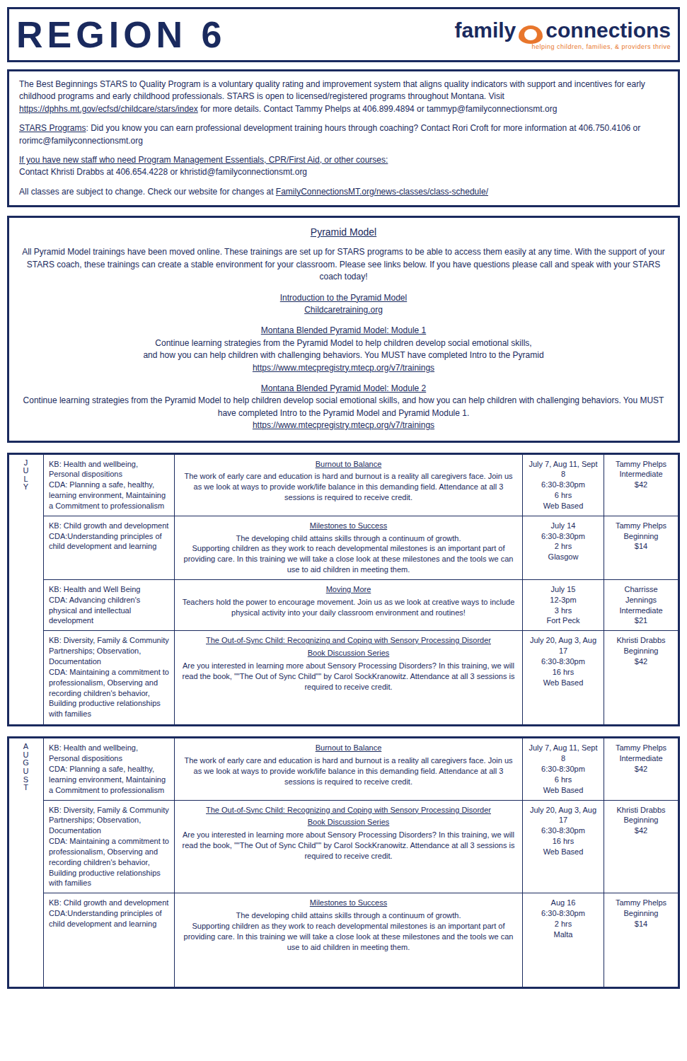REGION 6
family connections
helping children, families, & providers thrive
The Best Beginnings STARS to Quality Program is a voluntary quality rating and improvement system that aligns quality indicators with support and incentives for early childhood programs and early childhood professionals. STARS is open to licensed/registered programs throughout Montana. Visit https://dphhs.mt.gov/ecfsd/childcare/stars/index for more details. Contact Tammy Phelps at 406.899.4894 or tammyp@familyconnectionsmt.org
STARS Programs: Did you know you can earn professional development training hours through coaching? Contact Rori Croft for more information at 406.750.4106 or rorimc@familyconnectionsmt.org
If you have new staff who need Program Management Essentials, CPR/First Aid, or other courses:
Contact Khristi Drabbs at 406.654.4228 or khristid@familyconnectionsmt.org
All classes are subject to change. Check our website for changes at FamilyConnectionsMT.org/news-classes/class-schedule/
Pyramid Model
All Pyramid Model trainings have been moved online. These trainings are set up for STARS programs to be able to access them easily at any time. With the support of your STARS coach, these trainings can create a stable environment for your classroom. Please see links below. If you have questions please call and speak with your STARS coach today!
Introduction to the Pyramid Model
Childcaretraining.org
Montana Blended Pyramid Model: Module 1
Continue learning strategies from the Pyramid Model to help children develop social emotional skills,
and how you can help children with challenging behaviors. You MUST have completed Intro to the Pyramid
https://www.mtecpregistry.mtecp.org/v7/trainings
Montana Blended Pyramid Model: Module 2
Continue learning strategies from the Pyramid Model to help children develop social emotional skills, and how you can help children with challenging behaviors. You MUST have completed Intro to the Pyramid Model and Pyramid Module 1.
https://www.mtecpregistry.mtecp.org/v7/trainings
| J U L Y | KB: Health and wellbeing, Personal dispositions CDA: Planning a safe, healthy, learning environment, Maintaining a Commitment to professionalism | Burnout to Balance The work of early care and education is hard and burnout is a reality all caregivers face. Join us as we look at ways to provide work/life balance in this demanding field. Attendance at all 3 sessions is required to receive credit. | July 7, Aug 11, Sept 8 6:30-8:30pm 6 hrs Web Based | Tammy Phelps Intermediate $42 |
| KB: Child growth and development CDA:Understanding principles of child development and learning | Milestones to Success The developing child attains skills through a continuum of growth. Supporting children as they work to reach developmental milestones is an important part of providing care. In this training we will take a close look at these milestones and the tools we can use to aid children in meeting them. | July 14 6:30-8:30pm 2 hrs Glasgow | Tammy Phelps Beginning $14 |
| KB: Health and Well Being CDA: Advancing children's physical and intellectual development | Moving More Teachers hold the power to encourage movement. Join us as we look at creative ways to include physical activity into your daily classroom environment and routines! | July 15 12-3pm 3 hrs Fort Peck | Charrisse Jennings Intermediate $21 |
| KB: Diversity, Family & Community Partnerships; Observation, Documentation CDA: Maintaining a commitment to professionalism, Observing and recording children's behavior, Building productive relationships with families | The Out-of-Sync Child: Recognizing and Coping with Sensory Processing Disorder Book Discussion Series Are you interested in learning more about Sensory Processing Disorders? In this training, we will read the book, ""The Out of Sync Child"" by Carol SockKranowitz. Attendance at all 3 sessions is required to receive credit. | July 20, Aug 3, Aug 17 6:30-8:30pm 16 hrs Web Based | Khristi Drabbs Beginning $42 |
| A U G U S T | KB: Health and wellbeing, Personal dispositions CDA: Planning a safe, healthy, learning environment, Maintaining a Commitment to professionalism | Burnout to Balance The work of early care and education is hard and burnout is a reality all caregivers face. Join us as we look at ways to provide work/life balance in this demanding field. Attendance at all 3 sessions is required to receive credit. | July 7, Aug 11, Sept 8 6:30-8:30pm 6 hrs Web Based | Tammy Phelps Intermediate $42 |
| KB: Diversity, Family & Community Partnerships; Observation, Documentation CDA: Maintaining a commitment to professionalism, Observing and recording children's behavior, Building productive relationships with families | The Out-of-Sync Child: Recognizing and Coping with Sensory Processing Disorder Book Discussion Series Are you interested in learning more about Sensory Processing Disorders? In this training, we will read the book, ""The Out of Sync Child"" by Carol SockKranowitz. Attendance at all 3 sessions is required to receive credit. | July 20, Aug 3, Aug 17 6:30-8:30pm 16 hrs Web Based | Khristi Drabbs Beginning $42 |
| KB: Child growth and development CDA:Understanding principles of child development and learning | Milestones to Success The developing child attains skills through a continuum of growth. Supporting children as they work to reach developmental milestones is an important part of providing care. In this training we will take a close look at these milestones and the tools we can use to aid children in meeting them. | Aug 16 6:30-8:30pm 2 hrs Malta | Tammy Phelps Beginning $14 |